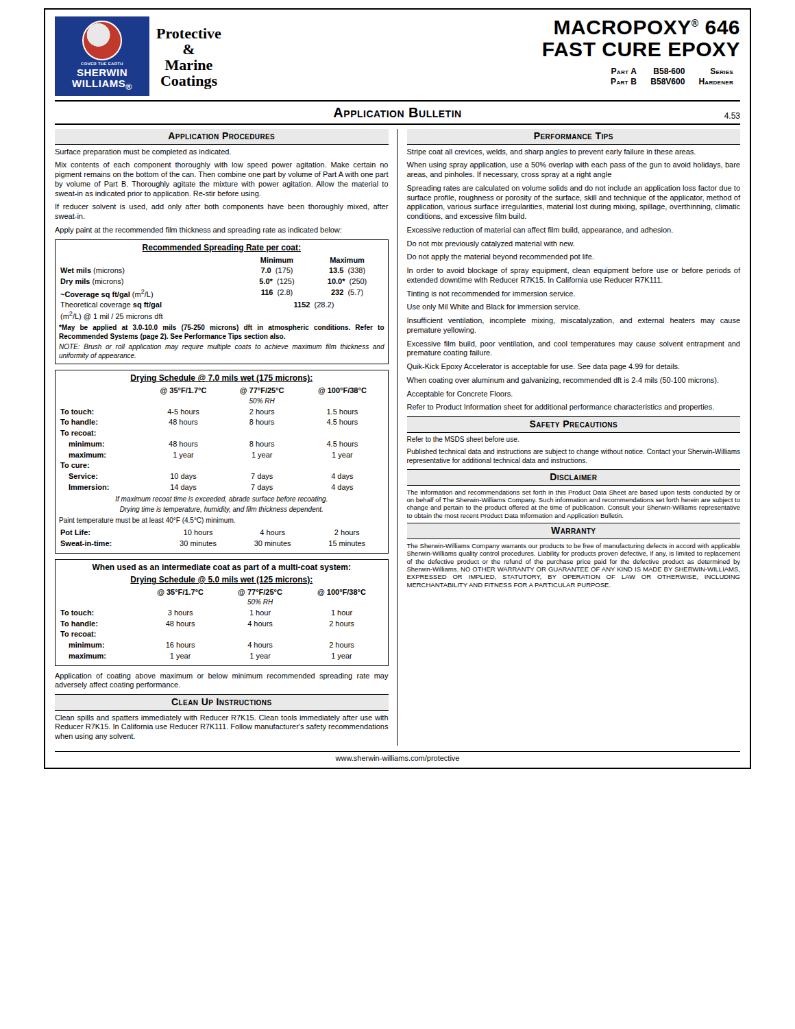COVER THE EARTH SHERWIN
WILLIAMS®
Protective
&
Marine
Coatings
MACROPOXY® 646
FAST CURE EPOXY
| Part A | B58-600 | Series |
| Part B | B58V600 | Hardener |
Application Bulletin
4.53
Application Procedures
Surface preparation must be completed as indicated.
Mix contents of each component thoroughly with low speed power agitation. Make certain no pigment remains on the bottom of the can. Then combine one part by volume of Part A with one part by volume of Part B. Thoroughly agitate the mixture with power agitation. Allow the material to sweat-in as indicated prior to application. Re-stir before using.
If reducer solvent is used, add only after both components have been thoroughly mixed, after sweat-in.
Apply paint at the recommended film thickness and spreading rate as indicated below:
Recommended Spreading Rate per coat:
| | Minimum | Maximum |
| Wet mils (microns) | 7.0 (175) | 13.5 (338) |
| Dry mils (microns) | 5.0* (125) | 10.0* (250) |
| ~Coverage sq ft/gal (m 2 /L) | 116 (2.8) | 232 (5.7) |
| Theoretical coverage sq ft/gal (m 2 /L) @ 1 mil / 25 microns dft | 1152 (28.2) |
*May be applied at 3.0-10.0 mils (75-250 microns) dft in atmospheric conditions. Refer to Recommended Systems (page 2). See Performance Tips section also.
NOTE: Brush or roll application may require multiple coats to achieve maximum film thickness and uniformity of appearance.
Drying Schedule @ 7.0 mils wet (175 microns):
| | @ 35°F/1.7°C | @ 77°F/25°C | @ 100°F/38°C |
| | | 50% RH | |
| To touch: | 4-5 hours | 2 hours | 1.5 hours |
| To handle: | 48 hours | 8 hours | 4.5 hours |
| To recoat: | | | |
| minimum: | 48 hours | 8 hours | 4.5 hours |
| maximum: | 1 year | 1 year | 1 year |
| To cure: | | | |
| Service: | 10 days | 7 days | 4 days |
| Immersion: | 14 days | 7 days | 4 days |
If maximum recoat time is exceeded, abrade surface before recoating.
Drying time is temperature, humidity, and film thickness dependent.
Paint temperature must be at least 40°F (4.5°C) minimum.
| Pot Life: | 10 hours | 4 hours | 2 hours |
| Sweat-in-time: | 30 minutes | 30 minutes | 15 minutes |
When used as an intermediate coat as part of a multi-coat system:
Drying Schedule @ 5.0 mils wet (125 microns):
| | @ 35°F/1.7°C | @ 77°F/25°C | @ 100°F/38°C |
| | | 50% RH | |
| To touch: | 3 hours | 1 hour | 1 hour |
| To handle: | 48 hours | 4 hours | 2 hours |
| To recoat: | | | |
| minimum: | 16 hours | 4 hours | 2 hours |
| maximum: | 1 year | 1 year | 1 year |
Application of coating above maximum or below minimum recommended spreading rate may adversely affect coating performance.
Clean Up Instructions
Clean spills and spatters immediately with Reducer R7K15. Clean tools immediately after use with Reducer R7K15. In California use Reducer R7K111. Follow manufacturer's safety recommendations when using any solvent.
Performance Tips
Stripe coat all crevices, welds, and sharp angles to prevent early failure in these areas.
When using spray application, use a 50% overlap with each pass of the gun to avoid holidays, bare areas, and pinholes. If necessary, cross spray at a right angle
Spreading rates are calculated on volume solids and do not include an application loss factor due to surface profile, roughness or porosity of the surface, skill and technique of the applicator, method of application, various surface irregularities, material lost during mixing, spillage, overthinning, climatic conditions, and excessive film build.
Excessive reduction of material can affect film build, appearance, and adhesion.
Do not mix previously catalyzed material with new.
Do not apply the material beyond recommended pot life.
In order to avoid blockage of spray equipment, clean equipment before use or before periods of extended downtime with Reducer R7K15. In California use Reducer R7K111.
Tinting is not recommended for immersion service.
Use only Mil White and Black for immersion service.
Insufficient ventilation, incomplete mixing, miscatalyzation, and external heaters may cause premature yellowing.
Excessive film build, poor ventilation, and cool temperatures may cause solvent entrapment and premature coating failure.
Quik-Kick Epoxy Accelerator is acceptable for use. See data page 4.99 for details.
When coating over aluminum and galvanizing, recommended dft is 2-4 mils (50-100 microns).
Acceptable for Concrete Floors.
Refer to Product Information sheet for additional performance characteristics and properties.
Safety Precautions
Refer to the MSDS sheet before use.
Published technical data and instructions are subject to change without notice. Contact your Sherwin-Williams representative for additional technical data and instructions.
Disclaimer
The information and recommendations set forth in this Product Data Sheet are based upon tests conducted by or on behalf of The Sherwin-Williams Company. Such information and recommendations set forth herein are subject to change and pertain to the product offered at the time of publication. Consult your Sherwin-Williams representative to obtain the most recent Product Data Information and Application Bulletin.
Warranty
The Sherwin-Williams Company warrants our products to be free of manufacturing defects in accord with applicable Sherwin-Williams quality control procedures. Liability for products proven defective, if any, is limited to replacement of the defective product or the refund of the purchase price paid for the defective product as determined by Sherwin-Williams. NO OTHER WARRANTY OR GUARANTEE OF ANY KIND IS MADE BY SHERWIN-WILLIAMS, EXPRESSED OR IMPLIED, STATUTORY, BY OPERATION OF LAW OR OTHERWISE, INCLUDING MERCHANTABILITY AND FITNESS FOR A PARTICULAR PURPOSE.
www.sherwin-williams.com/protective